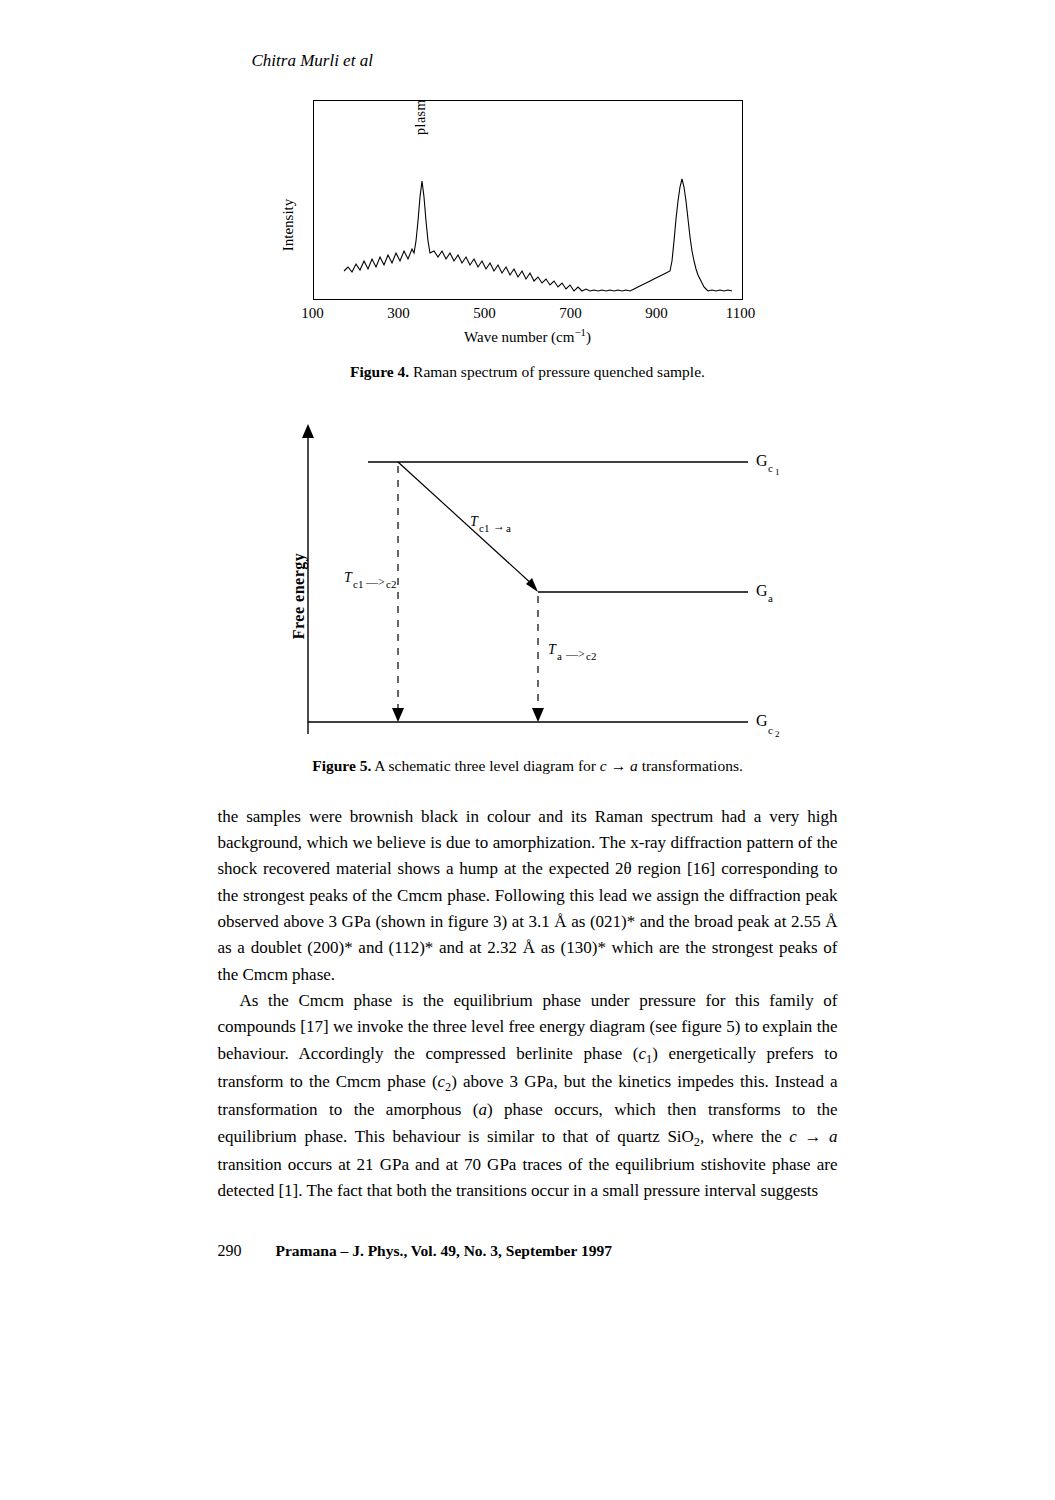Chitra Murli et al
Intensity
plasma
100 300 500 700 900 1100
Wave number (cm−1)
Figure 4. Raman spectrum of pressure quenched sample.
Free energy
G c 1 G a G c 2 T c1 → a T c1 —> c2 T a —> c2
Figure 5. A schematic three level diagram for c → a transformations.
the samples were brownish black in colour and its Raman spectrum had a very high background, which we believe is due to amorphization. The x-ray diffraction pattern of the shock recovered material shows a hump at the expected 2θ region [16] corresponding to the strongest peaks of the Cmcm phase. Following this lead we assign the diffraction peak observed above 3 GPa (shown in figure 3) at 3.1 Å as (021)* and the broad peak at 2.55 Å as a doublet (200)* and (112)* and at 2.32 Å as (130)* which are the strongest peaks of the Cmcm phase.
As the Cmcm phase is the equilibrium phase under pressure for this family of compounds [17] we invoke the three level free energy diagram (see figure 5) to explain the behaviour. Accordingly the compressed berlinite phase (c1) energetically prefers to transform to the Cmcm phase (c2) above 3 GPa, but the kinetics impedes this. Instead a transformation to the amorphous (a) phase occurs, which then transforms to the equilibrium phase. This behaviour is similar to that of quartz SiO2, where the c → a transition occurs at 21 GPa and at 70 GPa traces of the equilibrium stishovite phase are detected [1]. The fact that both the transitions occur in a small pressure interval suggests
290 Pramana – J. Phys., Vol. 49, No. 3, September 1997